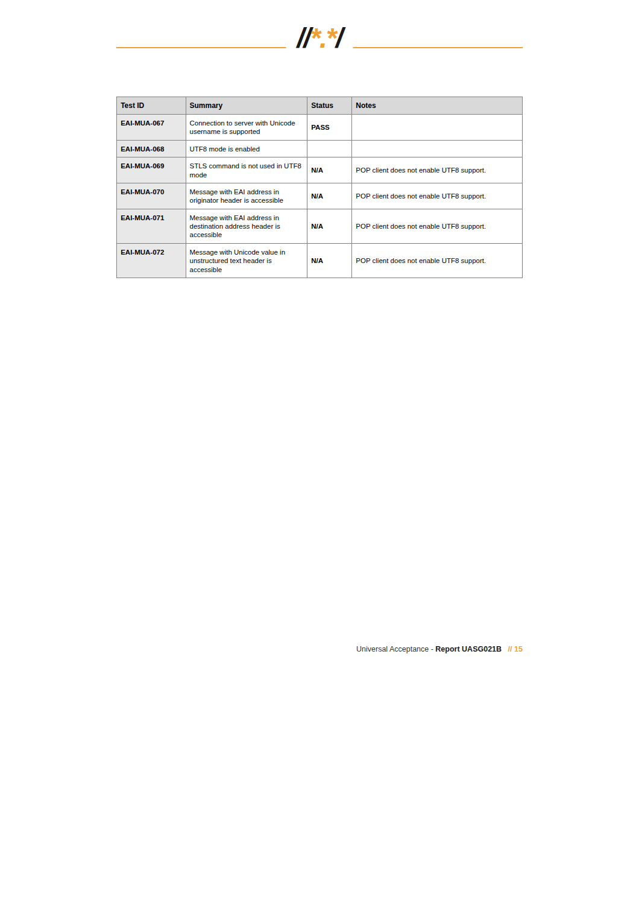//*.*/
| Test ID | Summary | Status | Notes |
| --- | --- | --- | --- |
| EAI-MUA-067 | Connection to server with Unicode username is supported | PASS | |
| EAI-MUA-068 | UTF8 mode is enabled | | |
| EAI-MUA-069 | STLS command is not used in UTF8 mode | N/A | POP client does not enable UTF8 support. |
| EAI-MUA-070 | Message with EAI address in originator header is accessible | N/A | POP client does not enable UTF8 support. |
| EAI-MUA-071 | Message with EAI address in destination address header is accessible | N/A | POP client does not enable UTF8 support. |
| EAI-MUA-072 | Message with Unicode value in unstructured text header is accessible | N/A | POP client does not enable UTF8 support. |
Universal Acceptance - Report UASG021B // 15